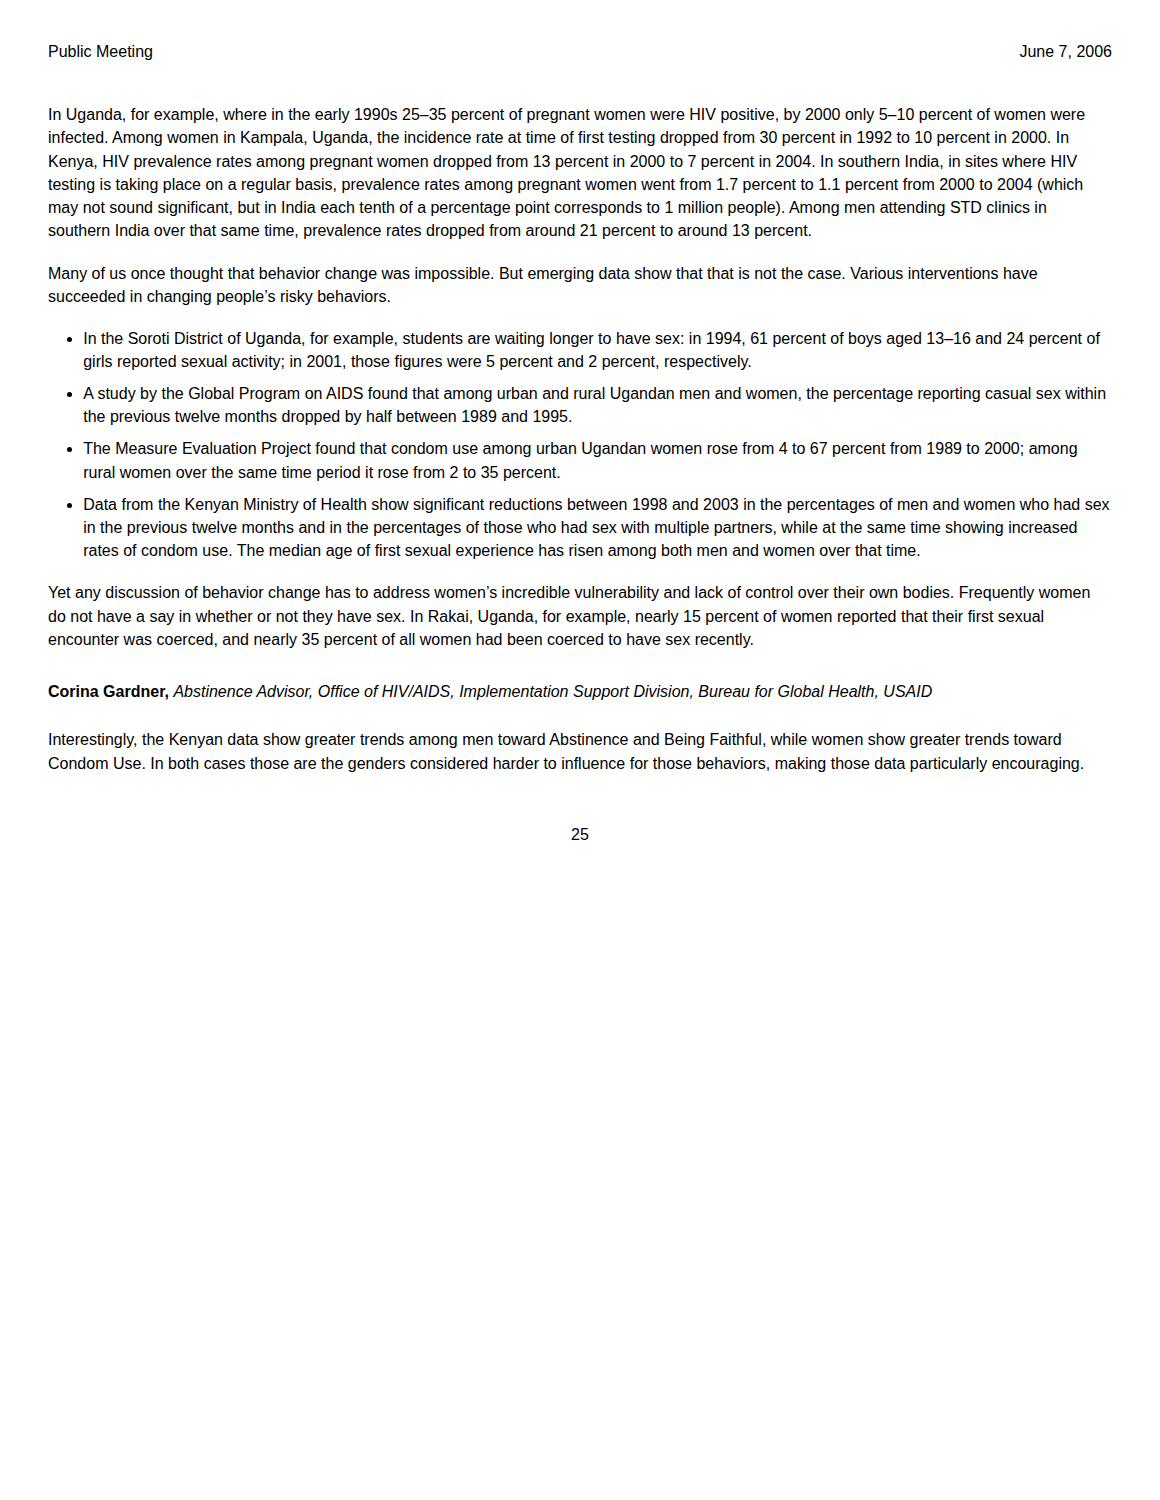Public Meeting June 7, 2006
In Uganda, for example, where in the early 1990s 25–35 percent of pregnant women were HIV positive, by 2000 only 5–10 percent of women were infected. Among women in Kampala, Uganda, the incidence rate at time of first testing dropped from 30 percent in 1992 to 10 percent in 2000. In Kenya, HIV prevalence rates among pregnant women dropped from 13 percent in 2000 to 7 percent in 2004. In southern India, in sites where HIV testing is taking place on a regular basis, prevalence rates among pregnant women went from 1.7 percent to 1.1 percent from 2000 to 2004 (which may not sound significant, but in India each tenth of a percentage point corresponds to 1 million people). Among men attending STD clinics in southern India over that same time, prevalence rates dropped from around 21 percent to around 13 percent.
Many of us once thought that behavior change was impossible. But emerging data show that that is not the case. Various interventions have succeeded in changing people’s risky behaviors.
In the Soroti District of Uganda, for example, students are waiting longer to have sex: in 1994, 61 percent of boys aged 13–16 and 24 percent of girls reported sexual activity; in 2001, those figures were 5 percent and 2 percent, respectively.
A study by the Global Program on AIDS found that among urban and rural Ugandan men and women, the percentage reporting casual sex within the previous twelve months dropped by half between 1989 and 1995.
The Measure Evaluation Project found that condom use among urban Ugandan women rose from 4 to 67 percent from 1989 to 2000; among rural women over the same time period it rose from 2 to 35 percent.
Data from the Kenyan Ministry of Health show significant reductions between 1998 and 2003 in the percentages of men and women who had sex in the previous twelve months and in the percentages of those who had sex with multiple partners, while at the same time showing increased rates of condom use. The median age of first sexual experience has risen among both men and women over that time.
Yet any discussion of behavior change has to address women’s incredible vulnerability and lack of control over their own bodies. Frequently women do not have a say in whether or not they have sex. In Rakai, Uganda, for example, nearly 15 percent of women reported that their first sexual encounter was coerced, and nearly 35 percent of all women had been coerced to have sex recently.
Corina Gardner, Abstinence Advisor, Office of HIV/AIDS, Implementation Support Division, Bureau for Global Health, USAID
Interestingly, the Kenyan data show greater trends among men toward Abstinence and Being Faithful, while women show greater trends toward Condom Use. In both cases those are the genders considered harder to influence for those behaviors, making those data particularly encouraging.
25